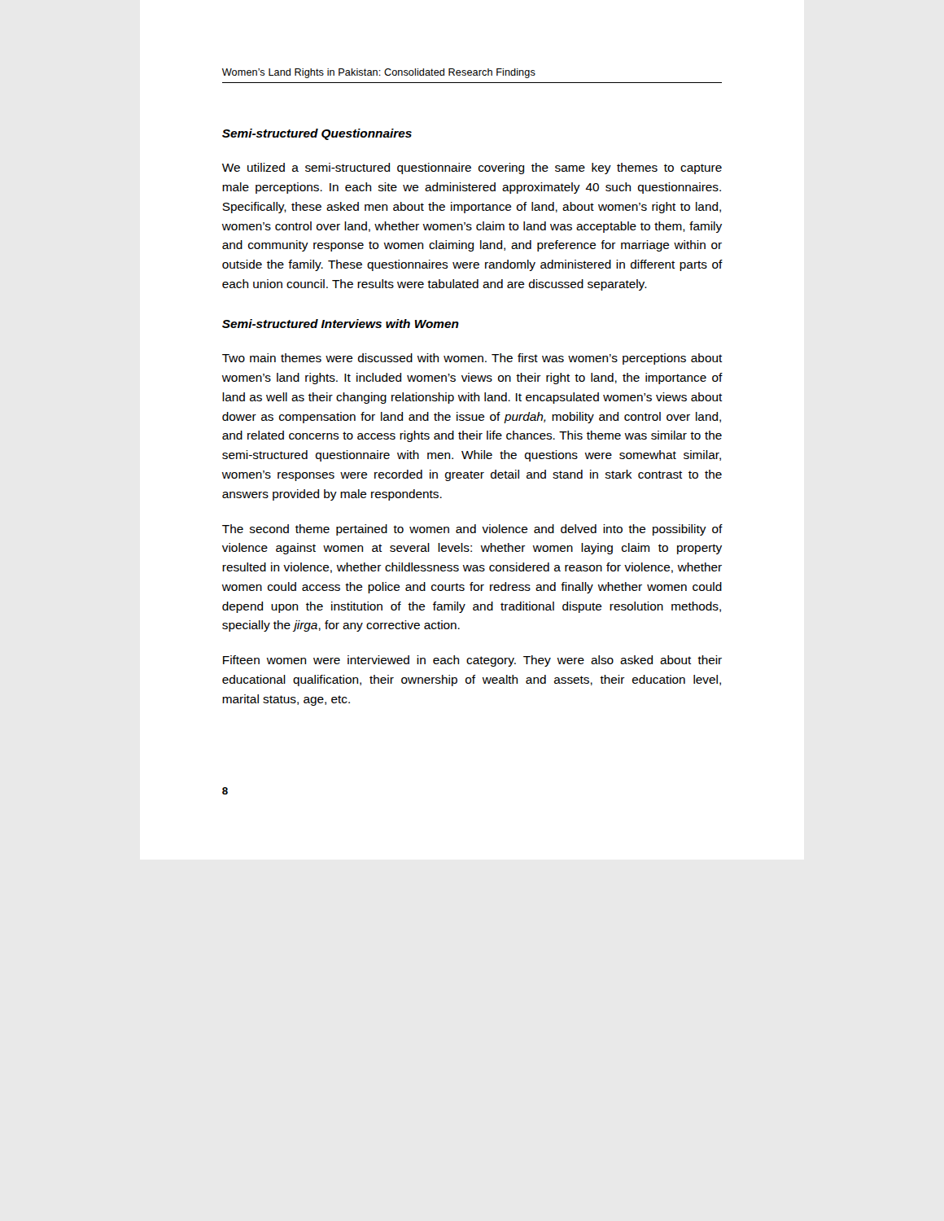Women’s Land Rights in Pakistan: Consolidated Research Findings
Semi-structured Questionnaires
We utilized a semi-structured questionnaire covering the same key themes to capture male perceptions. In each site we administered approximately 40 such questionnaires. Specifically, these asked men about the importance of land, about women’s right to land, women’s control over land, whether women’s claim to land was acceptable to them, family and community response to women claiming land, and preference for marriage within or outside the family. These questionnaires were randomly administered in different parts of each union council. The results were tabulated and are discussed separately.
Semi-structured Interviews with Women
Two main themes were discussed with women. The first was women’s perceptions about women’s land rights. It included women’s views on their right to land, the importance of land as well as their changing relationship with land. It encapsulated women’s views about dower as compensation for land and the issue of purdah, mobility and control over land, and related concerns to access rights and their life chances. This theme was similar to the semi-structured questionnaire with men. While the questions were somewhat similar, women’s responses were recorded in greater detail and stand in stark contrast to the answers provided by male respondents.
The second theme pertained to women and violence and delved into the possibility of violence against women at several levels: whether women laying claim to property resulted in violence, whether childlessness was considered a reason for violence, whether women could access the police and courts for redress and finally whether women could depend upon the institution of the family and traditional dispute resolution methods, specially the jirga, for any corrective action.
Fifteen women were interviewed in each category. They were also asked about their educational qualification, their ownership of wealth and assets, their education level, marital status, age, etc.
8